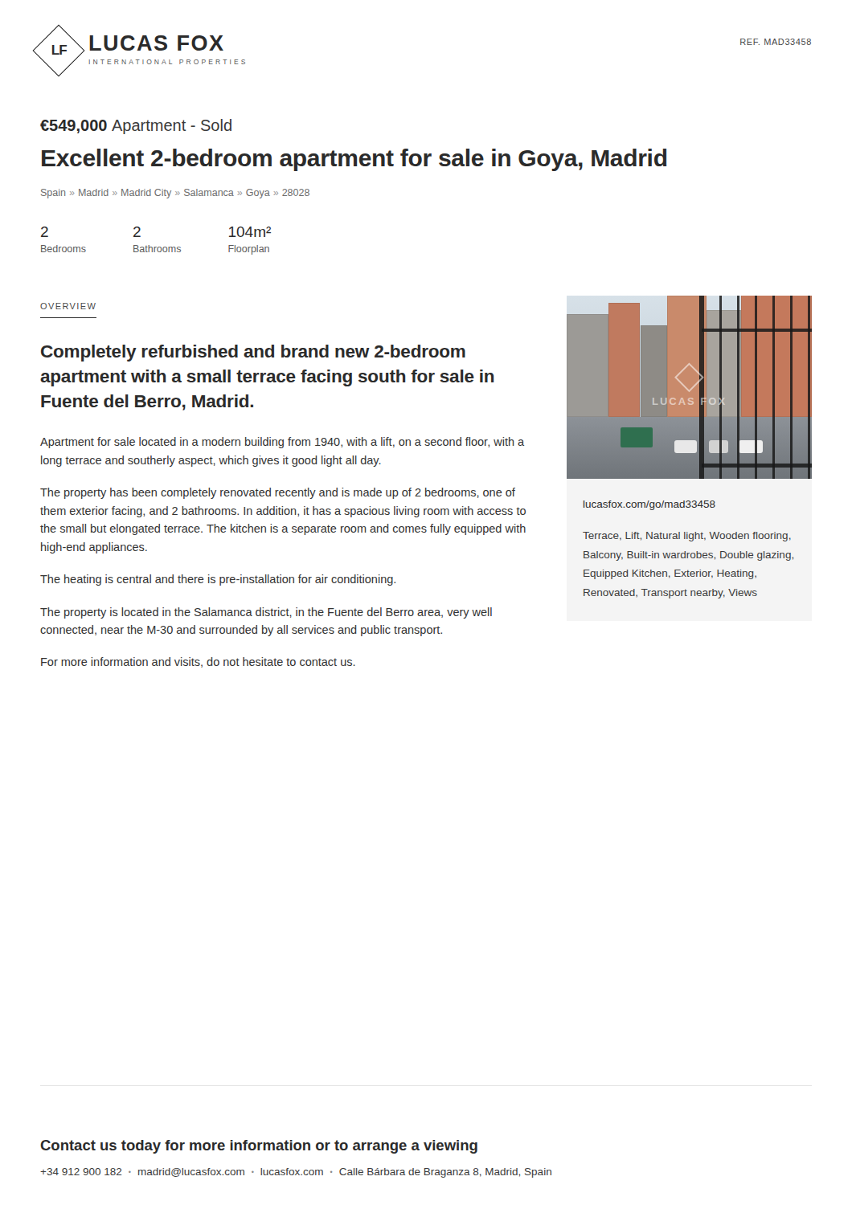LF
LUCAS FOX
INTERNATIONAL PROPERTIES
REF. MAD33458
€549,000 Apartment - Sold
Excellent 2-bedroom apartment for sale in Goya, Madrid
Spain»Madrid»Madrid City»Salamanca»Goya»28028
2
Bedrooms
2
Bathrooms
104m²
Floorplan
OVERVIEW
Completely refurbished and brand new 2-bedroom apartment with a small terrace facing south for sale in Fuente del Berro, Madrid.
Apartment for sale located in a modern building from 1940, with a lift, on a second floor, with a long terrace and southerly aspect, which gives it good light all day.
The property has been completely renovated recently and is made up of 2 bedrooms, one of them exterior facing, and 2 bathrooms. In addition, it has a spacious living room with access to the small but elongated terrace. The kitchen is a separate room and comes fully equipped with high-end appliances.
The heating is central and there is pre-installation for air conditioning.
The property is located in the Salamanca district, in the Fuente del Berro area, very well connected, near the M-30 and surrounded by all services and public transport.
For more information and visits, do not hesitate to contact us.
LUCAS FOX
lucasfox.com/go/mad33458
Terrace, Lift, Natural light, Wooden flooring, Balcony, Built-in wardrobes, Double glazing, Equipped Kitchen, Exterior, Heating, Renovated, Transport nearby, Views
Contact us today for more information or to arrange a viewing
+34 912 900 182 • madrid@lucasfox.com • lucasfox.com • Calle Bárbara de Braganza 8, Madrid, Spain